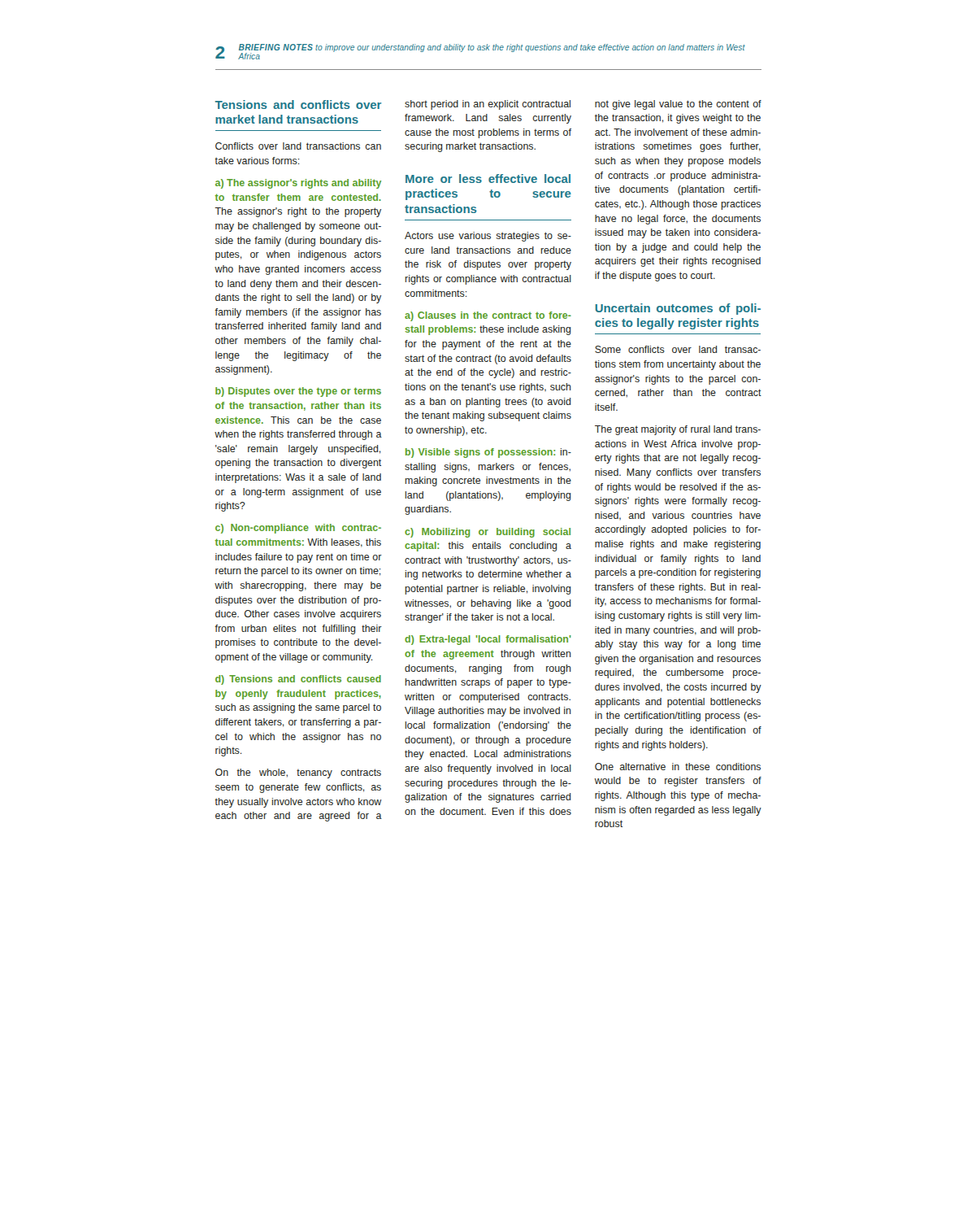2
BRIEFING NOTES to improve our understanding and ability to ask the right questions and take effective action on land matters in West Africa
Tensions and conflicts over market land transactions
Conflicts over land transactions can take various forms:
a) The assignor's rights and ability to transfer them are contested. The assignor's right to the property may be challenged by someone outside the family (during boundary disputes, or when indigenous actors who have granted incomers access to land deny them and their descendants the right to sell the land) or by family members (if the assignor has transferred inherited family land and other members of the family challenge the legitimacy of the assignment).
b) Disputes over the type or terms of the transaction, rather than its existence. This can be the case when the rights transferred through a 'sale' remain largely unspecified, opening the transaction to divergent interpretations: Was it a sale of land or a long-term assignment of use rights?
c) Non-compliance with contractual commitments: With leases, this includes failure to pay rent on time or return the parcel to its owner on time; with sharecropping, there may be disputes over the distribution of produce. Other cases involve acquirers from urban elites not fulfilling their promises to contribute to the development of the village or community.
d) Tensions and conflicts caused by openly fraudulent practices, such as assigning the same parcel to different takers, or transferring a parcel to which the assignor has no rights.
On the whole, tenancy contracts seem to generate few conflicts, as they usually involve actors who know each other and are agreed for a short period in an explicit contractual framework. Land sales currently cause the most problems in terms of securing market transactions.
More or less effective local practices to secure transactions
Actors use various strategies to secure land transactions and reduce the risk of disputes over property rights or compliance with contractual commitments:
a) Clauses in the contract to forestall problems: these include asking for the payment of the rent at the start of the contract (to avoid defaults at the end of the cycle) and restrictions on the tenant's use rights, such as a ban on planting trees (to avoid the tenant making subsequent claims to ownership), etc.
b) Visible signs of possession: installing signs, markers or fences, making concrete investments in the land (plantations), employing guardians.
c) Mobilizing or building social capital: this entails concluding a contract with 'trustworthy' actors, using networks to determine whether a potential partner is reliable, involving witnesses, or behaving like a 'good stranger' if the taker is not a local.
d) Extra-legal 'local formalisation' of the agreement through written documents, ranging from rough handwritten scraps of paper to typewritten or computerised contracts. Village authorities may be involved in local formalization ('endorsing' the document), or through a procedure they enacted. Local administrations are also frequently involved in local securing procedures through the legalization of the signatures carried on the document. Even if this does not give legal value to the content of the transaction, it gives weight to the act. The involvement of these administrations sometimes goes further, such as when they propose models of contracts .or produce administrative documents (plantation certificates, etc.). Although those practices have no legal force, the documents issued may be taken into consideration by a judge and could help the acquirers get their rights recognised if the dispute goes to court.
Uncertain outcomes of policies to legally register rights
Some conflicts over land transactions stem from uncertainty about the assignor's rights to the parcel concerned, rather than the contract itself.
The great majority of rural land transactions in West Africa involve property rights that are not legally recognised. Many conflicts over transfers of rights would be resolved if the assignors' rights were formally recognised, and various countries have accordingly adopted policies to formalise rights and make registering individual or family rights to land parcels a pre-condition for registering transfers of these rights. But in reality, access to mechanisms for formalising customary rights is still very limited in many countries, and will probably stay this way for a long time given the organisation and resources required, the cumbersome procedures involved, the costs incurred by applicants and potential bottlenecks in the certification/titling process (especially during the identification of rights and rights holders).
One alternative in these conditions would be to register transfers of rights. Although this type of mechanism is often regarded as less legally robust